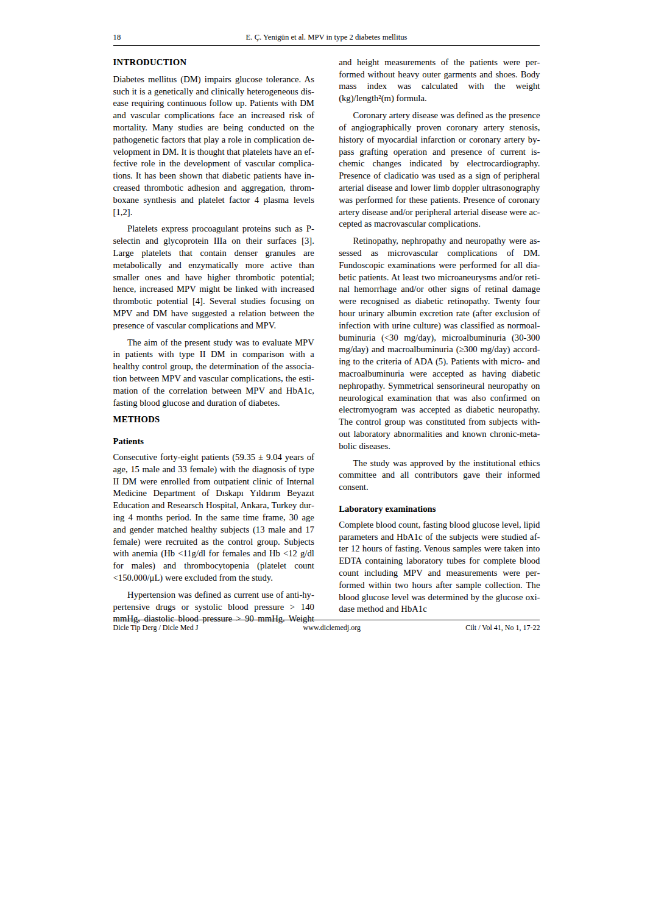18 E. Ç. Yenigün et al. MPV in type 2 diabetes mellitus 18
Introduction
Diabetes mellitus (DM) impairs glucose tolerance. As such it is a genetically and clinically heterogeneous disease requiring continuous follow up. Patients with DM and vascular complications face an increased risk of mortality. Many studies are being conducted on the pathogenetic factors that play a role in complication development in DM. It is thought that platelets have an effective role in the development of vascular complications. It has been shown that diabetic patients have increased thrombotic adhesion and aggregation, thromboxane synthesis and platelet factor 4 plasma levels [1,2].
Platelets express procoagulant proteins such as P-selectin and glycoprotein IIIa on their surfaces [3]. Large platelets that contain denser granules are metabolically and enzymatically more active than smaller ones and have higher thrombotic potential; hence, increased MPV might be linked with increased thrombotic potential [4]. Several studies focusing on MPV and DM have suggested a relation between the presence of vascular complications and MPV.
The aim of the present study was to evaluate MPV in patients with type II DM in comparison with a healthy control group, the determination of the association between MPV and vascular complications, the estimation of the correlation between MPV and HbA1c, fasting blood glucose and duration of diabetes.
Methods
Patients
Consecutive forty-eight patients (59.35 ± 9.04 years of age, 15 male and 33 female) with the diagnosis of type II DM were enrolled from outpatient clinic of Internal Medicine Department of Dıskapı Yıldırım Beyazıt Education and Researsch Hospital, Ankara, Turkey during 4 months period. In the same time frame, 30 age and gender matched healthy subjects (13 male and 17 female) were recruited as the control group. Subjects with anemia (Hb <11g/dl for females and Hb <12 g/dl for males) and thrombocytopenia (platelet count <150.000/μL) were excluded from the study.
Hypertension was defined as current use of anti-hypertensive drugs or systolic blood pressure > 140 mmHg, diastolic blood pressure > 90 mmHg. Weight and height measurements of the patients were performed without heavy outer garments and shoes. Body mass index was calculated with the weight (kg)/length²(m) formula.
Coronary artery disease was defined as the presence of angiographically proven coronary artery stenosis, history of myocardial infarction or coronary artery bypass grafting operation and presence of current ischemic changes indicated by electrocardiography. Presence of cladicatio was used as a sign of peripheral arterial disease and lower limb doppler ultrasonography was performed for these patients. Presence of coronary artery disease and/or peripheral arterial disease were accepted as macrovascular complications.
Retinopathy, nephropathy and neuropathy were assessed as microvascular complications of DM. Fundoscopic examinations were performed for all diabetic patients. At least two microaneurysms and/or retinal hemorrhage and/or other signs of retinal damage were recognised as diabetic retinopathy. Twenty four hour urinary albumin excretion rate (after exclusion of infection with urine culture) was classified as normoalbuminuria (<30 mg/day), microalbuminuria (30-300 mg/day) and macroalbuminuria (≥300 mg/day) according to the criteria of ADA (5). Patients with micro- and macroalbuminuria were accepted as having diabetic nephropathy. Symmetrical sensorineural neuropathy on neurological examination that was also confirmed on electromyogram was accepted as diabetic neuropathy. The control group was constituted from subjects without laboratory abnormalities and known chronic-metabolic diseases.
The study was approved by the institutional ethics committee and all contributors gave their informed consent.
Laboratory examinations
Complete blood count, fasting blood glucose level, lipid parameters and HbA1c of the subjects were studied after 12 hours of fasting. Venous samples were taken into EDTA containing laboratory tubes for complete blood count including MPV and measurements were performed within two hours after sample collection. The blood glucose level was determined by the glucose oxidase method and HbA1c
Dicle Tip Derg / Dicle Med J www.diclemedj.org Cilt / Vol 41, No 1, 17-22